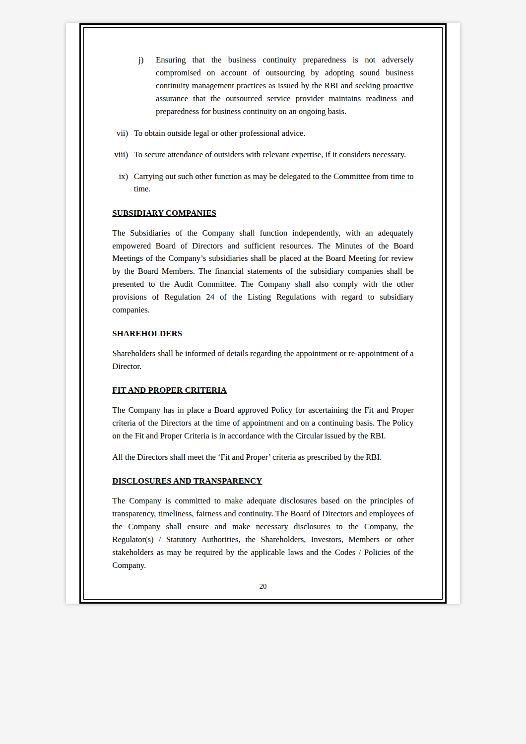j)
Ensuring that the business continuity preparedness is not adversely compromised on account of outsourcing by adopting sound business continuity management practices as issued by the RBI and seeking proactive assurance that the outsourced service provider maintains readiness and preparedness for business continuity on an ongoing basis.
vii)
To obtain outside legal or other professional advice.
viii)
To secure attendance of outsiders with relevant expertise, if it considers necessary.
ix)
Carrying out such other function as may be delegated to the Committee from time to time.
SUBSIDIARY COMPANIES
The Subsidiaries of the Company shall function independently, with an adequately empowered Board of Directors and sufficient resources. The Minutes of the Board Meetings of the Company’s subsidiaries shall be placed at the Board Meeting for review by the Board Members. The financial statements of the subsidiary companies shall be presented to the Audit Committee. The Company shall also comply with the other provisions of Regulation 24 of the Listing Regulations with regard to subsidiary companies.
SHAREHOLDERS
Shareholders shall be informed of details regarding the appointment or re-appointment of a Director.
FIT AND PROPER CRITERIA
The Company has in place a Board approved Policy for ascertaining the Fit and Proper criteria of the Directors at the time of appointment and on a continuing basis. The Policy on the Fit and Proper Criteria is in accordance with the Circular issued by the RBI.
All the Directors shall meet the ‘Fit and Proper’ criteria as prescribed by the RBI.
DISCLOSURES AND TRANSPARENCY
The Company is committed to make adequate disclosures based on the principles of transparency, timeliness, fairness and continuity. The Board of Directors and employees of the Company shall ensure and make necessary disclosures to the Company, the Regulator(s) / Statutory Authorities, the Shareholders, Investors, Members or other stakeholders as may be required by the applicable laws and the Codes / Policies of the Company.
20